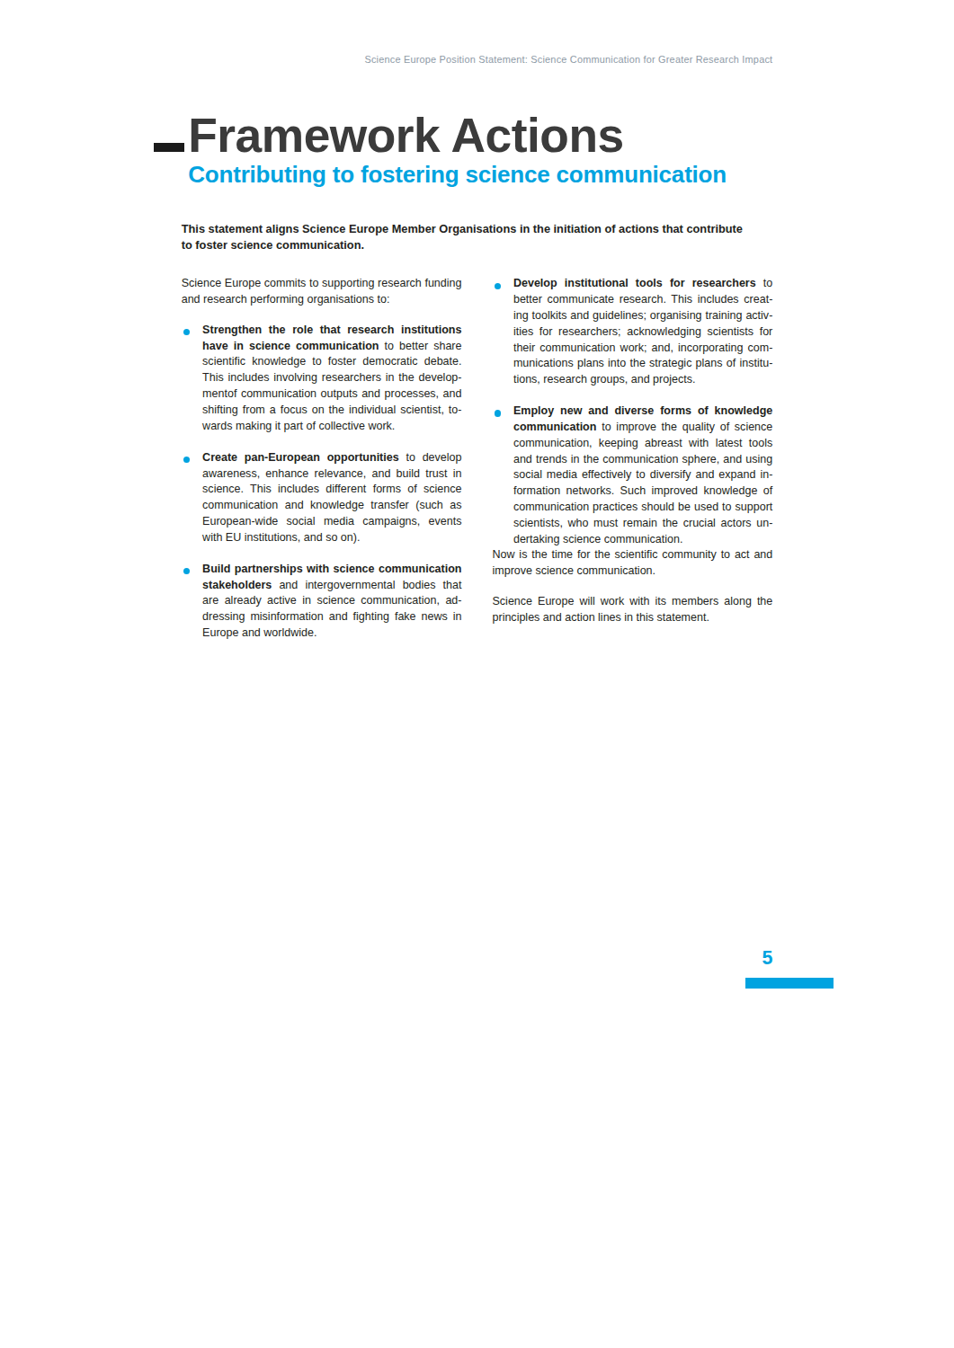Science Europe Position Statement: Science Communication for Greater Research Impact
Framework Actions
Contributing to fostering science communication
This statement aligns Science Europe Member Organisations in the initiation of actions that contribute to foster science communication.
Science Europe commits to supporting research funding and research performing organisations to:
Strengthen the role that research institutions have in science communication to better share scientific knowledge to foster democratic debate. This includes involving researchers in the developmentof communication outputs and processes, and shifting from a focus on the individual scientist, towards making it part of collective work.
Create pan-European opportunities to develop awareness, enhance relevance, and build trust in science. This includes different forms of science communication and knowledge transfer (such as European-wide social media campaigns, events with EU institutions, and so on).
Build partnerships with science communication stakeholders and intergovernmental bodies that are already active in science communication, addressing misinformation and fighting fake news in Europe and worldwide.
Develop institutional tools for researchers to better communicate research. This includes creating toolkits and guidelines; organising training activities for researchers; acknowledging scientists for their communication work; and, incorporating communications plans into the strategic plans of institutions, research groups, and projects.
Employ new and diverse forms of knowledge communication to improve the quality of science communication, keeping abreast with latest tools and trends in the communication sphere, and using social media effectively to diversify and expand information networks. Such improved knowledge of communication practices should be used to support scientists, who must remain the crucial actors undertaking science communication.
Now is the time for the scientific community to act and improve science communication.
Science Europe will work with its members along the principles and action lines in this statement.
5